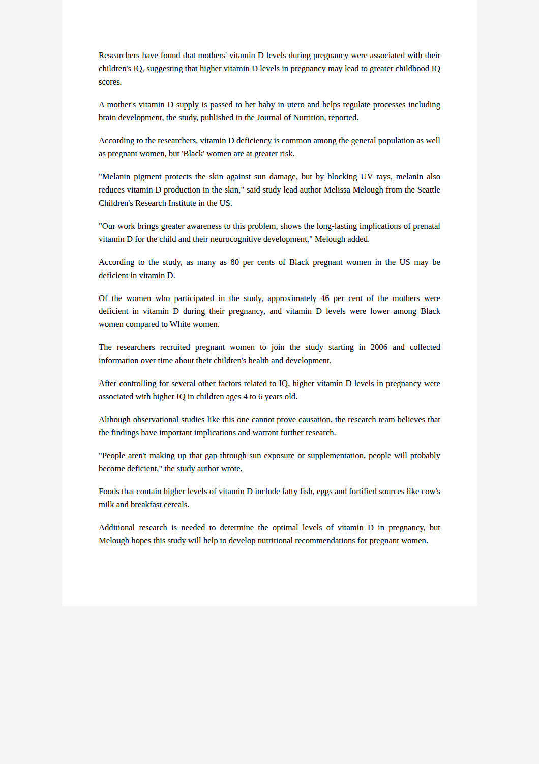Researchers have found that mothers' vitamin D levels during pregnancy were associated with their children's IQ, suggesting that higher vitamin D levels in pregnancy may lead to greater childhood IQ scores.
A mother's vitamin D supply is passed to her baby in utero and helps regulate processes including brain development, the study, published in the Journal of Nutrition, reported.
According to the researchers, vitamin D deficiency is common among the general population as well as pregnant women, but 'Black' women are at greater risk.
"Melanin pigment protects the skin against sun damage, but by blocking UV rays, melanin also reduces vitamin D production in the skin," said study lead author Melissa Melough from the Seattle Children's Research Institute in the US.
"Our work brings greater awareness to this problem, shows the long-lasting implications of prenatal vitamin D for the child and their neurocognitive development," Melough added.
According to the study, as many as 80 per cents of Black pregnant women in the US may be deficient in vitamin D.
Of the women who participated in the study, approximately 46 per cent of the mothers were deficient in vitamin D during their pregnancy, and vitamin D levels were lower among Black women compared to White women.
The researchers recruited pregnant women to join the study starting in 2006 and collected information over time about their children's health and development.
After controlling for several other factors related to IQ, higher vitamin D levels in pregnancy were associated with higher IQ in children ages 4 to 6 years old.
Although observational studies like this one cannot prove causation, the research team believes that the findings have important implications and warrant further research.
"People aren't making up that gap through sun exposure or supplementation, people will probably become deficient," the study author wrote,
Foods that contain higher levels of vitamin D include fatty fish, eggs and fortified sources like cow's milk and breakfast cereals.
Additional research is needed to determine the optimal levels of vitamin D in pregnancy, but Melough hopes this study will help to develop nutritional recommendations for pregnant women.